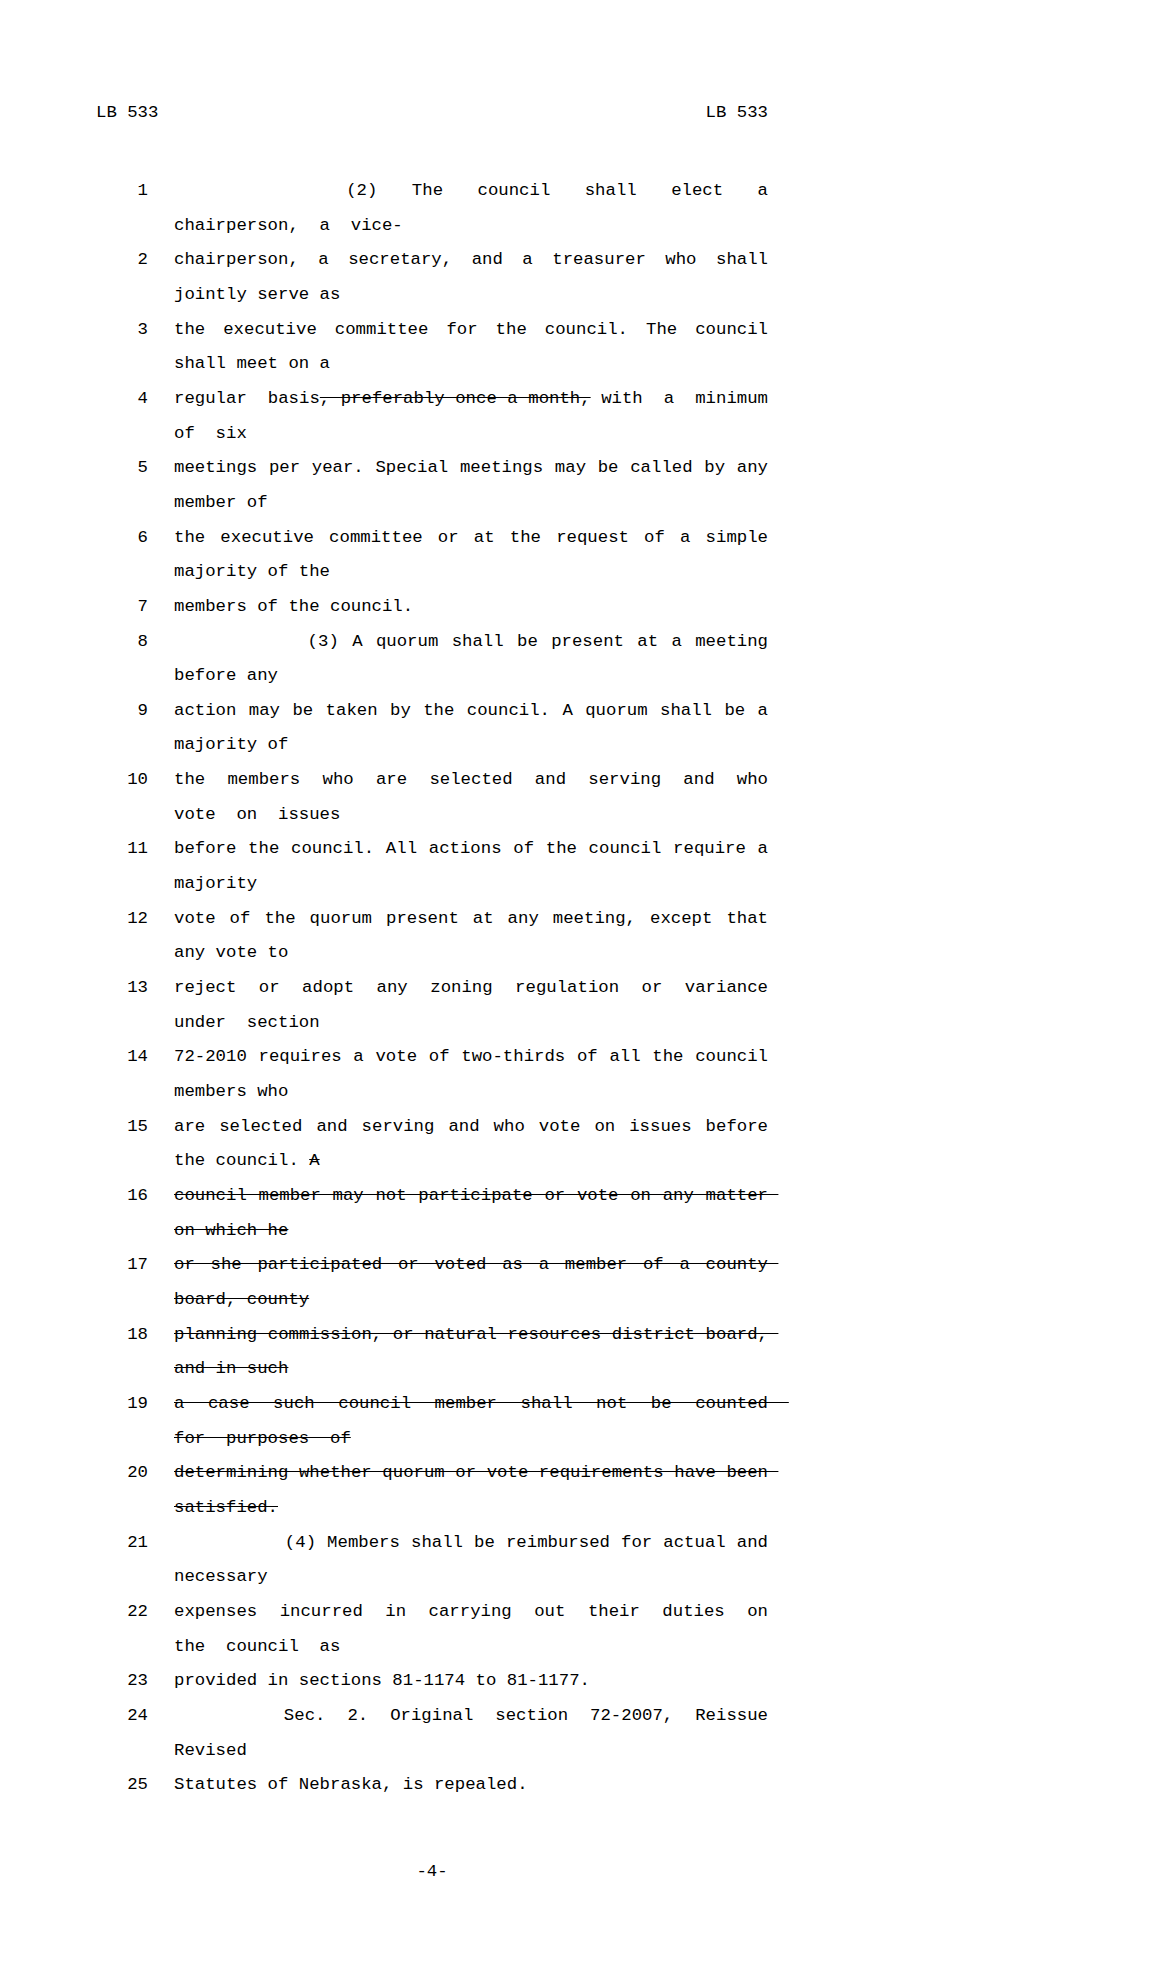LB 533 LB 533
1 (2) The council shall elect a chairperson, a vice-
2 chairperson, a secretary, and a treasurer who shall jointly serve as
3 the executive committee for the council. The council shall meet on a
4 regular basis, preferably once a month, with a minimum of six
5 meetings per year. Special meetings may be called by any member of
6 the executive committee or at the request of a simple majority of the
7 members of the council.
8 (3) A quorum shall be present at a meeting before any
9 action may be taken by the council. A quorum shall be a majority of
10 the members who are selected and serving and who vote on issues
11 before the council. All actions of the council require a majority
12 vote of the quorum present at any meeting, except that any vote to
13 reject or adopt any zoning regulation or variance under section
1472-2010 requires a vote of two-thirds of all the council members who
15 are selected and serving and who vote on issues before the council. A
16 council member may not participate or vote on any matter on which he
17 or she participated or voted as a member of a county board, county
18 planning commission, or natural resources district board, and in such
19 a case such council member shall not be counted for purposes of
20 determining whether quorum or vote requirements have been satisfied.
21 (4) Members shall be reimbursed for actual and necessary
22 expenses incurred in carrying out their duties on the council as
23 provided in sections 81-1174 to 81-1177.
24 Sec. 2. Original section 72-2007, Reissue Revised
25 Statutes of Nebraska, is repealed.
-4-